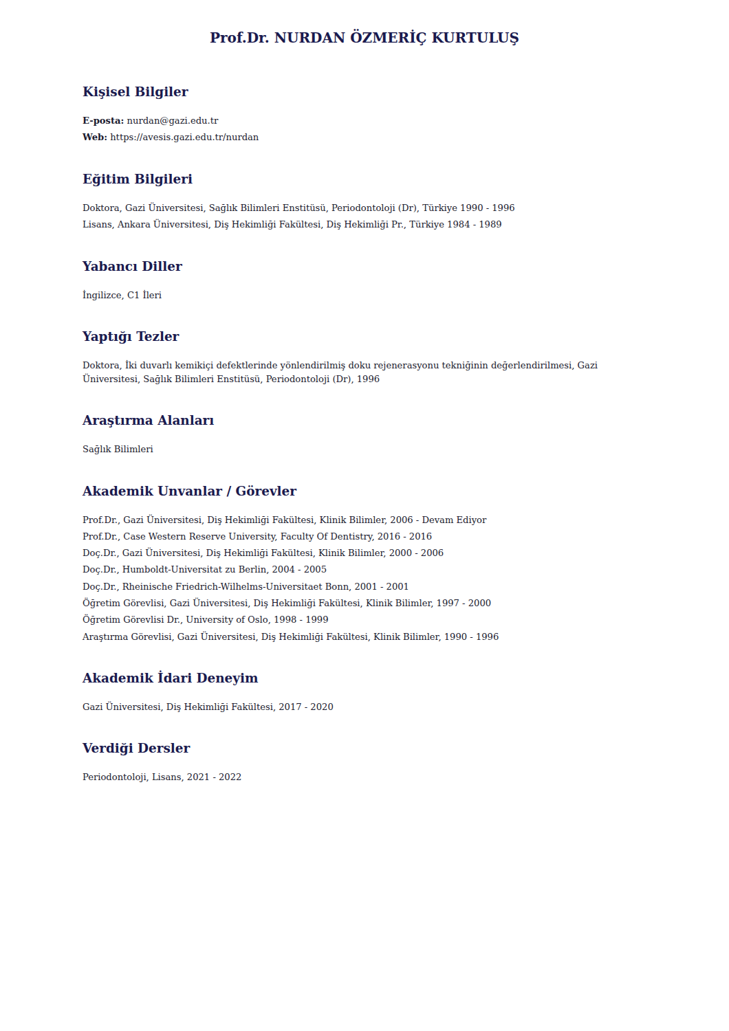Prof.Dr. NURDAN ÖZMERİÇ KURTULUŞ
Kişisel Bilgiler
E-posta: nurdan@gazi.edu.tr
Web: https://avesis.gazi.edu.tr/nurdan
Eğitim Bilgileri
Doktora, Gazi Üniversitesi, Sağlık Bilimleri Enstitüsü, Periodontoloji (Dr), Türkiye 1990 - 1996
Lisans, Ankara Üniversitesi, Diş Hekimliği Fakültesi, Diş Hekimliği Pr., Türkiye 1984 - 1989
Yabancı Diller
İngilizce, C1 İleri
Yaptığı Tezler
Doktora, İki duvarlı kemikiçi defektlerinde yönlendirilmiş doku rejenerasyonu tekniğinin değerlendirilmesi, Gazi Üniversitesi, Sağlık Bilimleri Enstitüsü, Periodontoloji (Dr), 1996
Araştırma Alanları
Sağlık Bilimleri
Akademik Unvanlar / Görevler
Prof.Dr., Gazi Üniversitesi, Diş Hekimliği Fakültesi, Klinik Bilimler, 2006 - Devam Ediyor
Prof.Dr., Case Western Reserve University, Faculty Of Dentistry, 2016 - 2016
Doç.Dr., Gazi Üniversitesi, Diş Hekimliği Fakültesi, Klinik Bilimler, 2000 - 2006
Doç.Dr., Humboldt-Universitat zu Berlin, 2004 - 2005
Doç.Dr., Rheinische Friedrich-Wilhelms-Universitaet Bonn, 2001 - 2001
Öğretim Görevlisi, Gazi Üniversitesi, Diş Hekimliği Fakültesi, Klinik Bilimler, 1997 - 2000
Öğretim Görevlisi Dr., University of Oslo, 1998 - 1999
Araştırma Görevlisi, Gazi Üniversitesi, Diş Hekimliği Fakültesi, Klinik Bilimler, 1990 - 1996
Akademik İdari Deneyim
Gazi Üniversitesi, Diş Hekimliği Fakültesi, 2017 - 2020
Verdiği Dersler
Periodontoloji, Lisans, 2021 - 2022